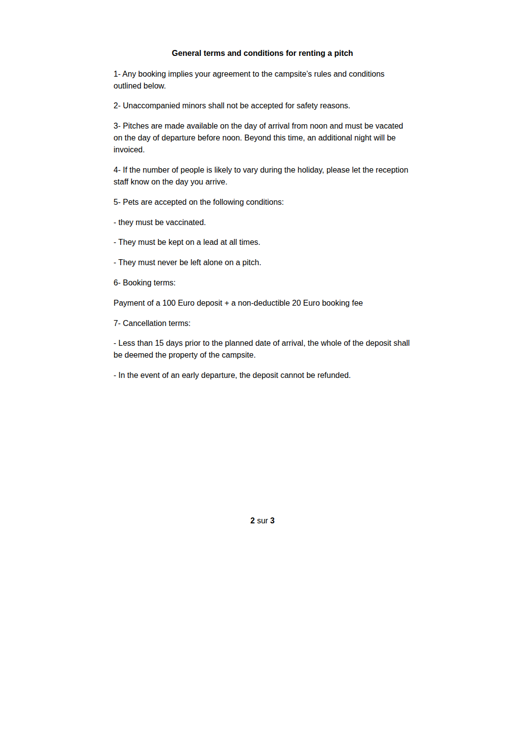General terms and conditions for renting a pitch
1- Any booking implies your agreement to the campsite’s rules and conditions outlined below.
2- Unaccompanied minors shall not be accepted for safety reasons.
3- Pitches are made available on the day of arrival from noon and must be vacated on the day of departure before noon. Beyond this time, an additional night will be invoiced.
4- If the number of people is likely to vary during the holiday, please let the reception staff know on the day you arrive.
5- Pets are accepted on the following conditions:
- they must be vaccinated.
- They must be kept on a lead at all times.
- They must never be left alone on a pitch.
6- Booking terms:
Payment of a 100 Euro deposit + a non-deductible 20 Euro booking fee
7- Cancellation terms:
- Less than 15 days prior to the planned date of arrival, the whole of the deposit shall be deemed the property of the campsite.
- In the event of an early departure, the deposit cannot be refunded.
2 sur 3